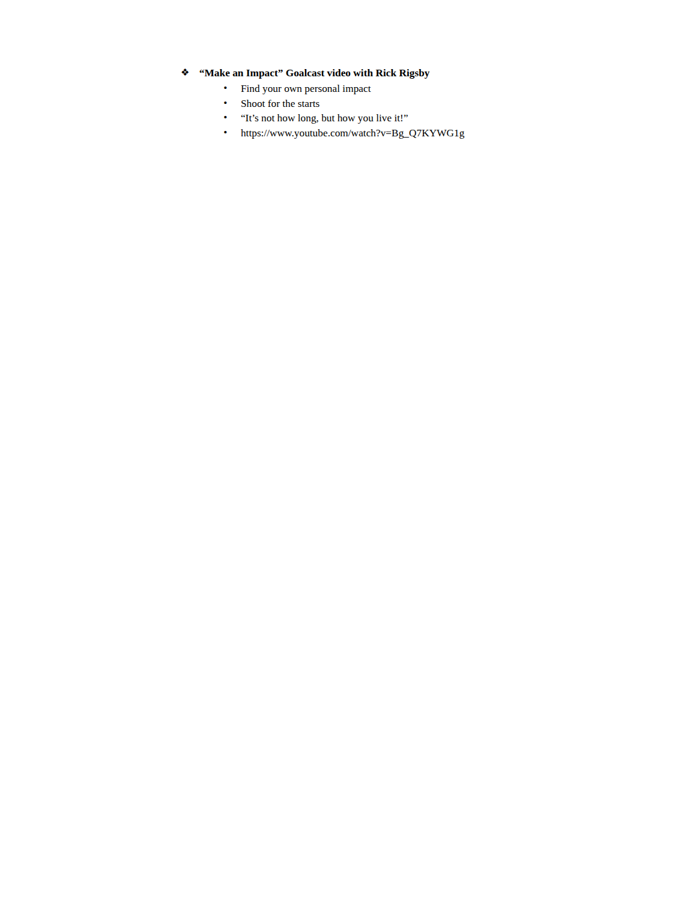“Make an Impact” Goalcast video with Rick Rigsby
Find your own personal impact
Shoot for the starts
“It’s not how long, but how you live it!”
https://www.youtube.com/watch?v=Bg_Q7KYWG1g